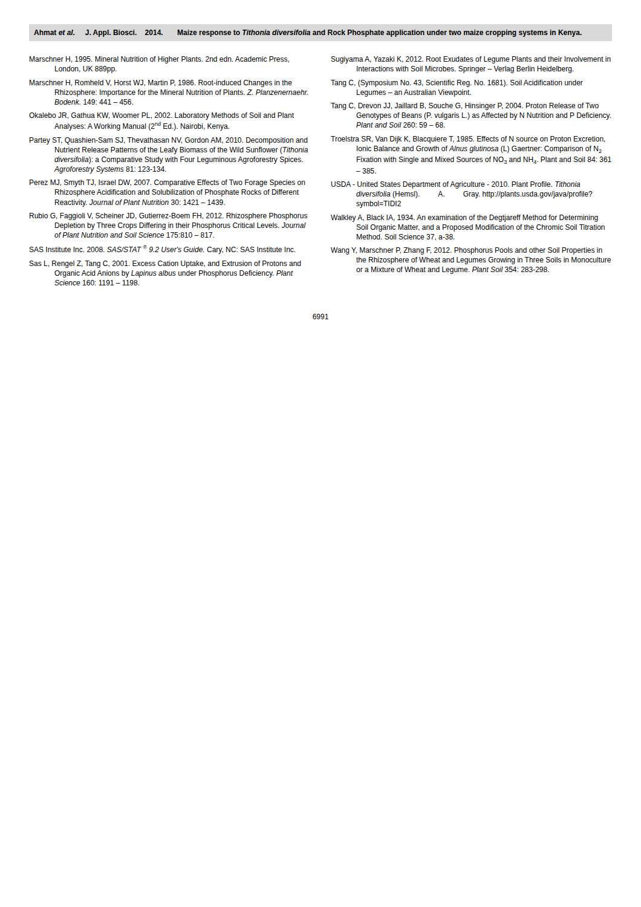Ahmat et al. J. Appl. Biosci. 2014. Maize response to Tithonia diversifolia and Rock Phosphate application under two maize cropping systems in Kenya.
Marschner H, 1995. Mineral Nutrition of Higher Plants. 2nd edn. Academic Press, London, UK 889pp.
Marschner H, Romheld V, Horst WJ, Martin P, 1986. Root-induced Changes in the Rhizosphere: Importance for the Mineral Nutrition of Plants. Z. Planzenernaehr. Bodenk. 149: 441 – 456.
Okalebo JR, Gathua KW, Woomer PL, 2002. Laboratory Methods of Soil and Plant Analyses: A Working Manual (2nd Ed.). Nairobi, Kenya.
Partey ST, Quashien-Sam SJ, Thevathasan NV, Gordon AM, 2010. Decomposition and Nutrient Release Patterns of the Leafy Biomass of the Wild Sunflower (Tithonia diversifolia): a Comparative Study with Four Leguminous Agroforestry Spices. Agroforestry Systems 81: 123-134.
Perez MJ, Smyth TJ, Israel DW, 2007. Comparative Effects of Two Forage Species on Rhizosphere Acidification and Solubilization of Phosphate Rocks of Different Reactivity. Journal of Plant Nutrition 30: 1421 – 1439.
Rubio G, Faggioli V, Scheiner JD, Gutierrez-Boem FH, 2012. Rhizosphere Phosphorus Depletion by Three Crops Differing in their Phosphorus Critical Levels. Journal of Plant Nutrition and Soil Science 175:810 – 817.
SAS Institute Inc. 2008. SAS/STAT ® 9.2 User's Guide. Cary, NC: SAS Institute Inc.
Sas L, Rengel Z, Tang C, 2001. Excess Cation Uptake, and Extrusion of Protons and Organic Acid Anions by Lapinus albus under Phosphorus Deficiency. Plant Science 160: 1191 – 1198.
Sugiyama A, Yazaki K, 2012. Root Exudates of Legume Plants and their Involvement in Interactions with Soil Microbes. Springer – Verlag Berlin Heidelberg.
Tang C, (Symposium No. 43, Scientific Reg. No. 1681). Soil Acidification under Legumes – an Australian Viewpoint.
Tang C, Drevon JJ, Jaillard B, Souche G, Hinsinger P, 2004. Proton Release of Two Genotypes of Beans (P. vulgaris L.) as Affected by N Nutrition and P Deficiency. Plant and Soil 260: 59 – 68.
Troelstra SR, Van Dijk K, Blacquiere T, 1985. Effects of N source on Proton Excretion, Ionic Balance and Growth of Alnus glutinosa (L) Gaertner: Comparison of N2 Fixation with Single and Mixed Sources of NO3 and NH4. Plant and Soil 84: 361 – 385.
USDA - United States Department of Agriculture - 2010. Plant Profile. Tithonia diversifolia (Hemsl). A. Gray. http://plants.usda.gov/java/profile?symbol=TIDI2
Walkley A, Black IA, 1934. An examination of the Degtjareff Method for Determining Soil Organic Matter, and a Proposed Modification of the Chromic Soil Titration Method. Soil Science 37, a-38.
Wang Y, Marschner P, Zhang F, 2012. Phosphorus Pools and other Soil Properties in the Rhizosphere of Wheat and Legumes Growing in Three Soils in Monoculture or a Mixture of Wheat and Legume. Plant Soil 354: 283-298.
6991